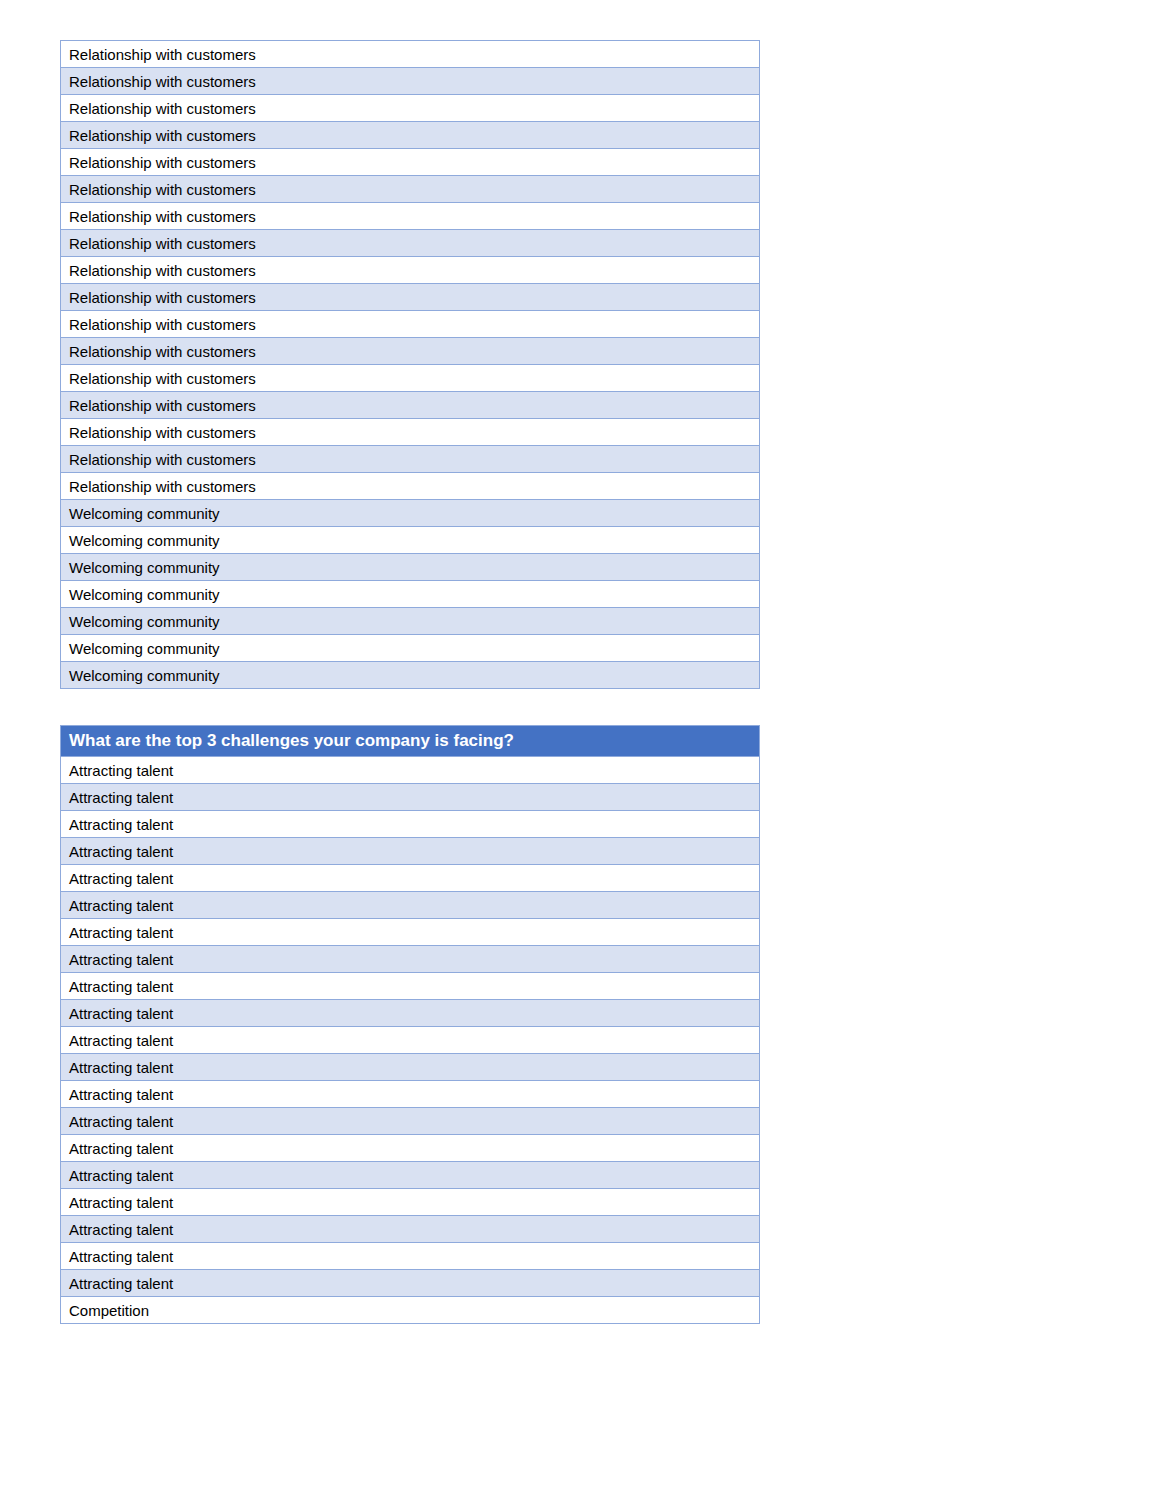| Relationship with customers |
| Relationship with customers |
| Relationship with customers |
| Relationship with customers |
| Relationship with customers |
| Relationship with customers |
| Relationship with customers |
| Relationship with customers |
| Relationship with customers |
| Relationship with customers |
| Relationship with customers |
| Relationship with customers |
| Relationship with customers |
| Relationship with customers |
| Relationship with customers |
| Relationship with customers |
| Relationship with customers |
| Welcoming community |
| Welcoming community |
| Welcoming community |
| Welcoming community |
| Welcoming community |
| Welcoming community |
| Welcoming community |
| What are the top 3 challenges your company is facing? |
| --- |
| Attracting talent |
| Attracting talent |
| Attracting talent |
| Attracting talent |
| Attracting talent |
| Attracting talent |
| Attracting talent |
| Attracting talent |
| Attracting talent |
| Attracting talent |
| Attracting talent |
| Attracting talent |
| Attracting talent |
| Attracting talent |
| Attracting talent |
| Attracting talent |
| Attracting talent |
| Attracting talent |
| Attracting talent |
| Attracting talent |
| Competition |